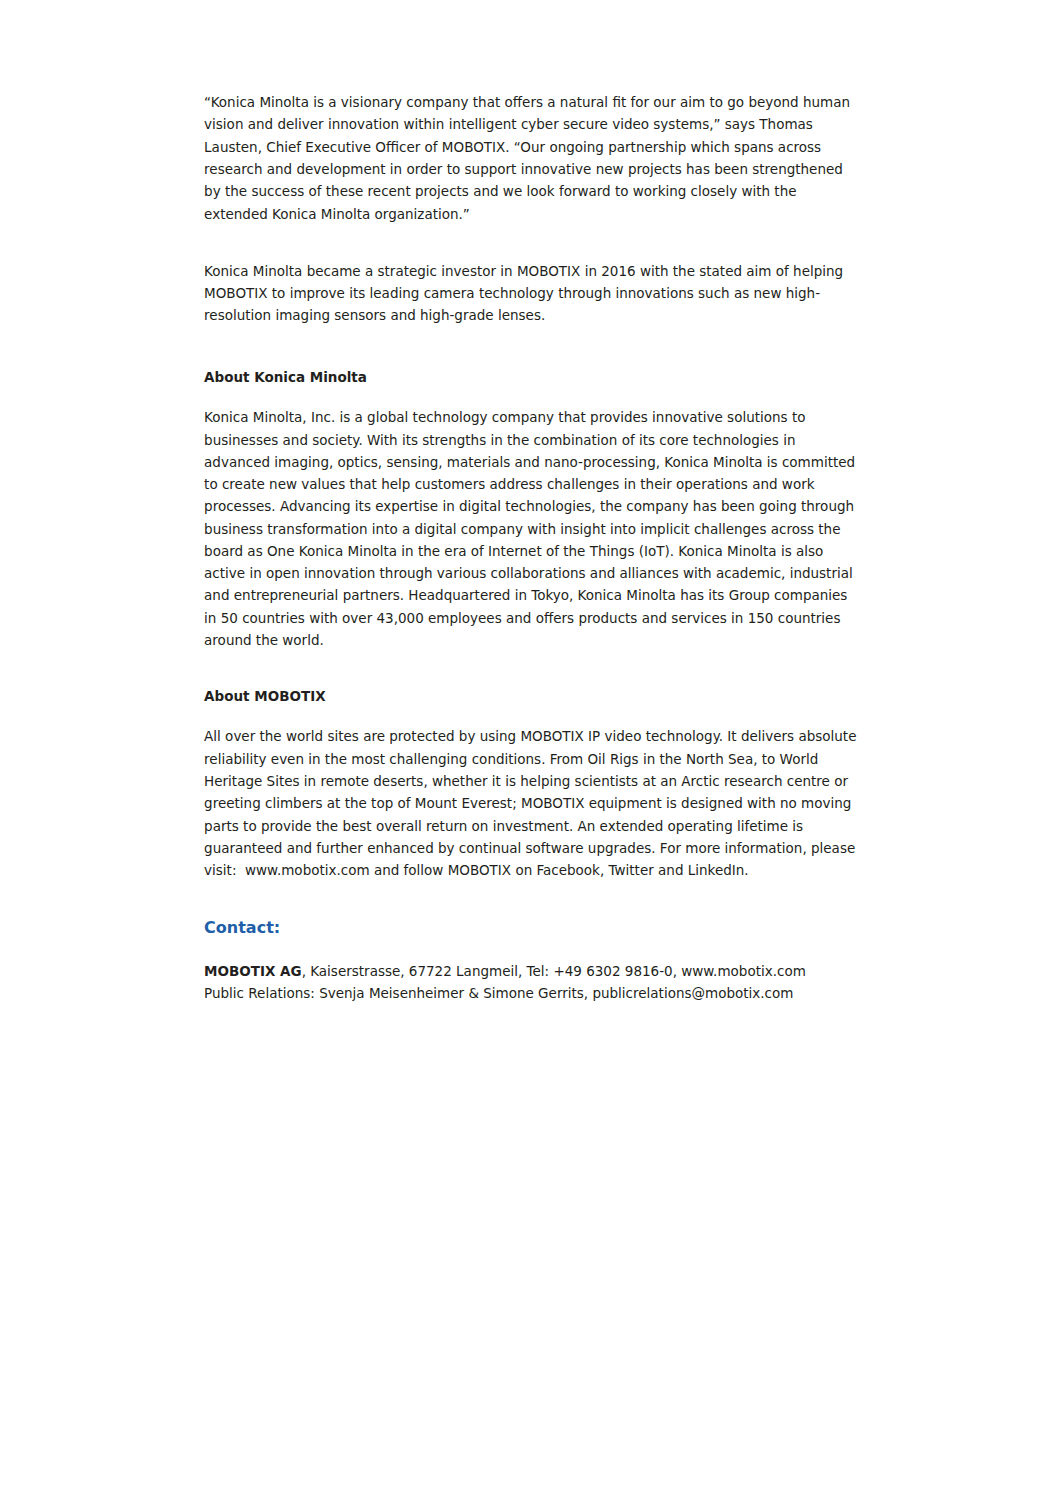“Konica Minolta is a visionary company that offers a natural fit for our aim to go beyond human vision and deliver innovation within intelligent cyber secure video systems,” says Thomas Lausten, Chief Executive Officer of MOBOTIX. “Our ongoing partnership which spans across research and development in order to support innovative new projects has been strengthened by the success of these recent projects and we look forward to working closely with the extended Konica Minolta organization.”
Konica Minolta became a strategic investor in MOBOTIX in 2016 with the stated aim of helping MOBOTIX to improve its leading camera technology through innovations such as new high-resolution imaging sensors and high-grade lenses.
About Konica Minolta
Konica Minolta, Inc. is a global technology company that provides innovative solutions to businesses and society. With its strengths in the combination of its core technologies in advanced imaging, optics, sensing, materials and nano-processing, Konica Minolta is committed to create new values that help customers address challenges in their operations and work processes. Advancing its expertise in digital technologies, the company has been going through business transformation into a digital company with insight into implicit challenges across the board as One Konica Minolta in the era of Internet of the Things (IoT). Konica Minolta is also active in open innovation through various collaborations and alliances with academic, industrial and entrepreneurial partners. Headquartered in Tokyo, Konica Minolta has its Group companies in 50 countries with over 43,000 employees and offers products and services in 150 countries around the world.
About MOBOTIX
All over the world sites are protected by using MOBOTIX IP video technology. It delivers absolute reliability even in the most challenging conditions. From Oil Rigs in the North Sea, to World Heritage Sites in remote deserts, whether it is helping scientists at an Arctic research centre or greeting climbers at the top of Mount Everest; MOBOTIX equipment is designed with no moving parts to provide the best overall return on investment. An extended operating lifetime is guaranteed and further enhanced by continual software upgrades. For more information, please visit: www.mobotix.com and follow MOBOTIX on Facebook, Twitter and LinkedIn.
Contact:
MOBOTIX AG, Kaiserstrasse, 67722 Langmeil, Tel: +49 6302 9816-0, www.mobotix.com
Public Relations: Svenja Meisenheimer & Simone Gerrits, publicrelations@mobotix.com